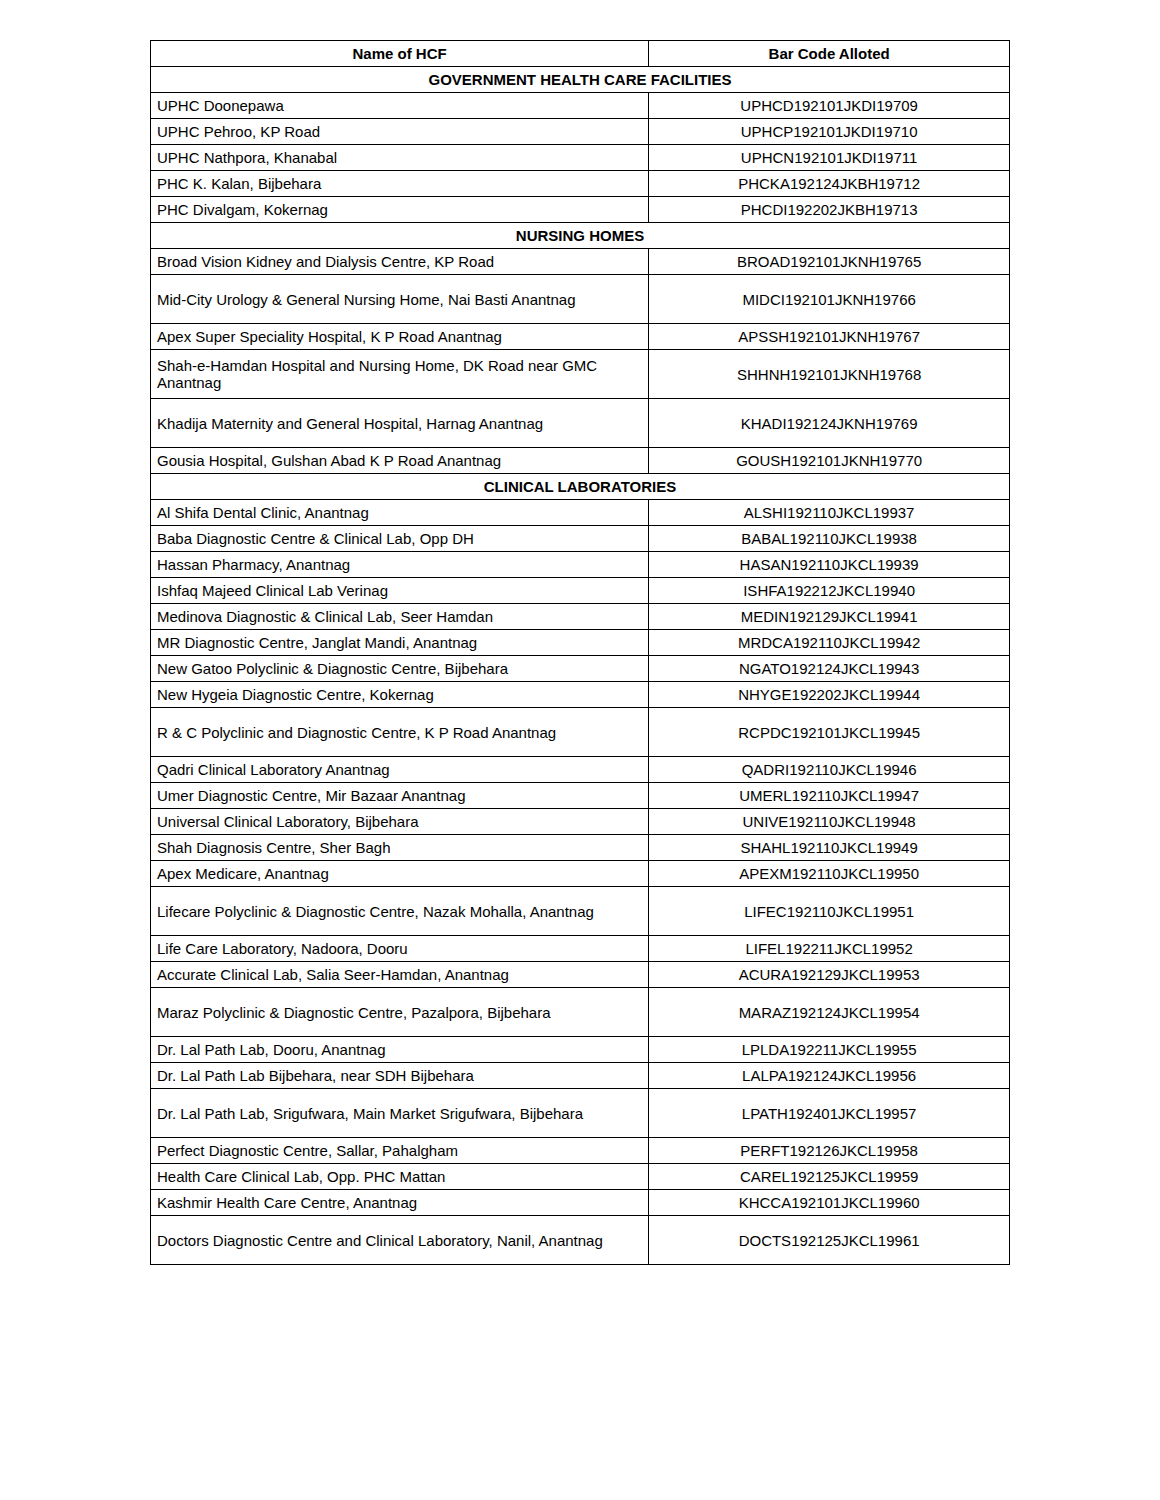| Name of HCF | Bar Code Alloted |
| --- | --- |
| GOVERNMENT HEALTH CARE FACILITIES |
| UPHC Doonepawa | UPHCD192101JKDI19709 |
| UPHC Pehroo, KP Road | UPHCP192101JKDI19710 |
| UPHC Nathpora, Khanabal | UPHCN192101JKDI19711 |
| PHC K. Kalan, Bijbehara | PHCKA192124JKBH19712 |
| PHC Divalgam, Kokernag | PHCDI192202JKBH19713 |
| NURSING HOMES |
| Broad Vision Kidney and Dialysis Centre, KP Road | BROAD192101JKNH19765 |
| Mid-City Urology & General Nursing Home, Nai Basti Anantnag | MIDCI192101JKNH19766 |
| Apex Super Speciality Hospital, K P Road Anantnag | APSSH192101JKNH19767 |
| Shah-e-Hamdan Hospital and Nursing Home, DK Road near GMC Anantnag | SHHNH192101JKNH19768 |
| Khadija Maternity and General Hospital, Harnag Anantnag | KHADI192124JKNH19769 |
| Gousia Hospital, Gulshan Abad K P Road Anantnag | GOUSH192101JKNH19770 |
| CLINICAL LABORATORIES |
| Al Shifa Dental Clinic, Anantnag | ALSHI192110JKCL19937 |
| Baba Diagnostic Centre & Clinical Lab, Opp DH | BABAL192110JKCL19938 |
| Hassan Pharmacy, Anantnag | HASAN192110JKCL19939 |
| Ishfaq Majeed Clinical Lab Verinag | ISHFA192212JKCL19940 |
| Medinova Diagnostic & Clinical Lab, Seer Hamdan | MEDIN192129JKCL19941 |
| MR Diagnostic Centre, Janglat Mandi, Anantnag | MRDCA192110JKCL19942 |
| New Gatoo Polyclinic & Diagnostic Centre, Bijbehara | NGATO192124JKCL19943 |
| New Hygeia Diagnostic Centre, Kokernag | NHYGE192202JKCL19944 |
| R & C Polyclinic and Diagnostic Centre, K P Road Anantnag | RCPDC192101JKCL19945 |
| Qadri Clinical Laboratory Anantnag | QADRI192110JKCL19946 |
| Umer Diagnostic Centre, Mir Bazaar Anantnag | UMERL192110JKCL19947 |
| Universal Clinical Laboratory, Bijbehara | UNIVE192110JKCL19948 |
| Shah Diagnosis Centre, Sher Bagh | SHAHL192110JKCL19949 |
| Apex Medicare, Anantnag | APEXM192110JKCL19950 |
| Lifecare Polyclinic & Diagnostic Centre, Nazak Mohalla, Anantnag | LIFEC192110JKCL19951 |
| Life Care Laboratory, Nadoora, Dooru | LIFEL192211JKCL19952 |
| Accurate Clinical Lab, Salia Seer-Hamdan, Anantnag | ACURA192129JKCL19953 |
| Maraz Polyclinic & Diagnostic Centre, Pazalpora, Bijbehara | MARAZ192124JKCL19954 |
| Dr. Lal Path Lab, Dooru, Anantnag | LPLDA192211JKCL19955 |
| Dr. Lal Path Lab Bijbehara, near SDH Bijbehara | LALPA192124JKCL19956 |
| Dr. Lal Path Lab, Srigufwara, Main Market Srigufwara, Bijbehara | LPATH192401JKCL19957 |
| Perfect Diagnostic Centre, Sallar, Pahalgham | PERFT192126JKCL19958 |
| Health Care Clinical Lab, Opp. PHC Mattan | CAREL192125JKCL19959 |
| Kashmir Health Care Centre, Anantnag | KHCCA192101JKCL19960 |
| Doctors Diagnostic Centre and Clinical Laboratory, Nanil, Anantnag | DOCTS192125JKCL19961 |